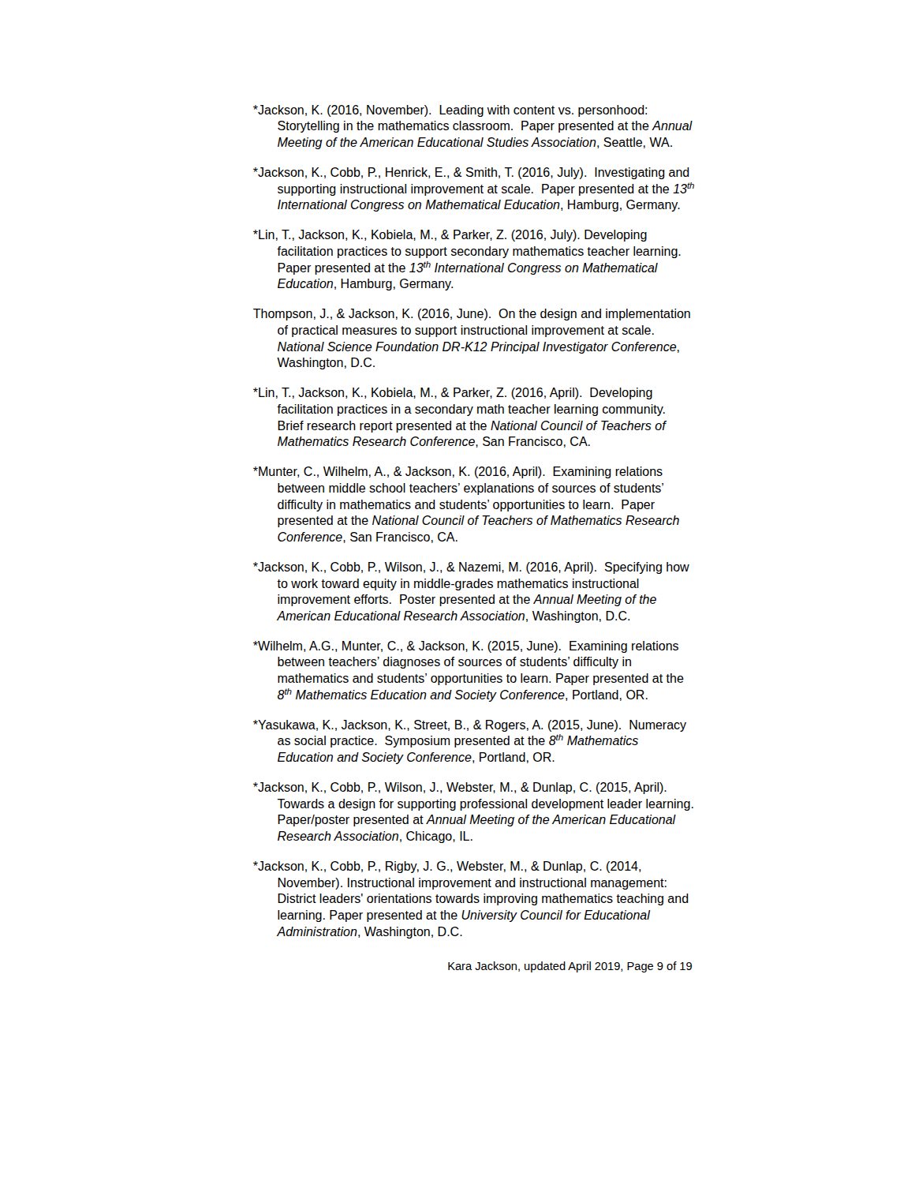*Jackson, K. (2016, November). Leading with content vs. personhood: Storytelling in the mathematics classroom. Paper presented at the Annual Meeting of the American Educational Studies Association, Seattle, WA.
*Jackson, K., Cobb, P., Henrick, E., & Smith, T. (2016, July). Investigating and supporting instructional improvement at scale. Paper presented at the 13th International Congress on Mathematical Education, Hamburg, Germany.
*Lin, T., Jackson, K., Kobiela, M., & Parker, Z. (2016, July). Developing facilitation practices to support secondary mathematics teacher learning. Paper presented at the 13th International Congress on Mathematical Education, Hamburg, Germany.
Thompson, J., & Jackson, K. (2016, June). On the design and implementation of practical measures to support instructional improvement at scale. National Science Foundation DR-K12 Principal Investigator Conference, Washington, D.C.
*Lin, T., Jackson, K., Kobiela, M., & Parker, Z. (2016, April). Developing facilitation practices in a secondary math teacher learning community. Brief research report presented at the National Council of Teachers of Mathematics Research Conference, San Francisco, CA.
*Munter, C., Wilhelm, A., & Jackson, K. (2016, April). Examining relations between middle school teachers’ explanations of sources of students’ difficulty in mathematics and students’ opportunities to learn. Paper presented at the National Council of Teachers of Mathematics Research Conference, San Francisco, CA.
*Jackson, K., Cobb, P., Wilson, J., & Nazemi, M. (2016, April). Specifying how to work toward equity in middle-grades mathematics instructional improvement efforts. Poster presented at the Annual Meeting of the American Educational Research Association, Washington, D.C.
*Wilhelm, A.G., Munter, C., & Jackson, K. (2015, June). Examining relations between teachers’ diagnoses of sources of students’ difficulty in mathematics and students’ opportunities to learn. Paper presented at the 8th Mathematics Education and Society Conference, Portland, OR.
*Yasukawa, K., Jackson, K., Street, B., & Rogers, A. (2015, June). Numeracy as social practice. Symposium presented at the 8th Mathematics Education and Society Conference, Portland, OR.
*Jackson, K., Cobb, P., Wilson, J., Webster, M., & Dunlap, C. (2015, April). Towards a design for supporting professional development leader learning. Paper/poster presented at Annual Meeting of the American Educational Research Association, Chicago, IL.
*Jackson, K., Cobb, P., Rigby, J. G., Webster, M., & Dunlap, C. (2014, November). Instructional improvement and instructional management: District leaders' orientations towards improving mathematics teaching and learning. Paper presented at the University Council for Educational Administration, Washington, D.C.
Kara Jackson, updated April 2019, Page 9 of 19